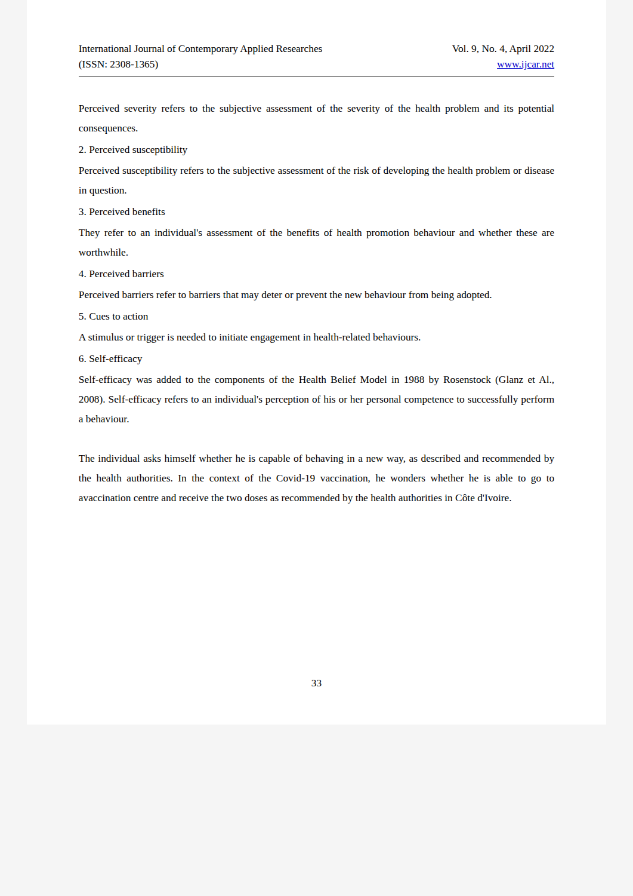International Journal of Contemporary Applied Researches
(ISSN: 2308-1365)
Vol. 9, No. 4, April 2022
www.ijcar.net
Perceived severity refers to the subjective assessment of the severity of the health problem and its potential consequences.
2. Perceived susceptibility
Perceived susceptibility refers to the subjective assessment of the risk of developing the health problem or disease in question.
3. Perceived benefits
They refer to an individual's assessment of the benefits of health promotion behaviour and whether these are worthwhile.
4. Perceived barriers
Perceived barriers refer to barriers that may deter or prevent the new behaviour from being adopted.
5. Cues to action
A stimulus or trigger is needed to initiate engagement in health-related behaviours.
6. Self-efficacy
Self-efficacy was added to the components of the Health Belief Model in 1988 by Rosenstock (Glanz et Al., 2008). Self-efficacy refers to an individual's perception of his or her personal competence to successfully perform a behaviour.
The individual asks himself whether he is capable of behaving in a new way, as described and recommended by the health authorities. In the context of the Covid-19 vaccination, he wonders whether he is able to go to avaccination centre and receive the two doses as recommended by the health authorities in Côte d'Ivoire.
33